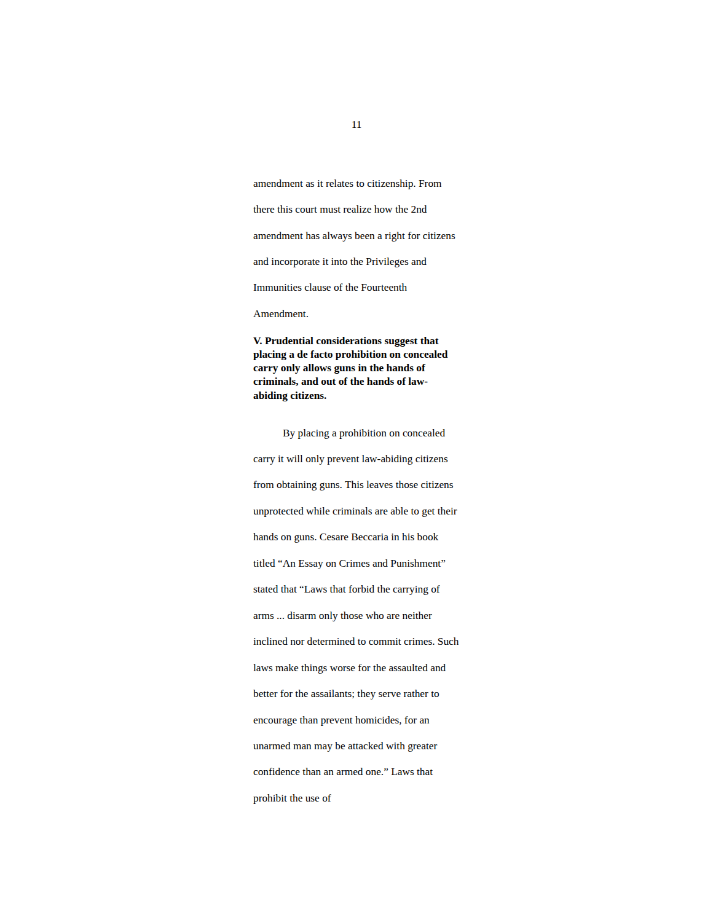11
amendment as it relates to citizenship. From there this court must realize how the 2nd amendment has always been a right for citizens and incorporate it into the Privileges and Immunities clause of the Fourteenth Amendment.
V. Prudential considerations suggest that placing a de facto prohibition on concealed carry only allows guns in the hands of criminals, and out of the hands of law-abiding citizens.
By placing a prohibition on concealed carry it will only prevent law-abiding citizens from obtaining guns. This leaves those citizens unprotected while criminals are able to get their hands on guns. Cesare Beccaria in his book titled “An Essay on Crimes and Punishment” stated that “Laws that forbid the carrying of arms ... disarm only those who are neither inclined nor determined to commit crimes. Such laws make things worse for the assaulted and better for the assailants; they serve rather to encourage than prevent homicides, for an unarmed man may be attacked with greater confidence than an armed one.” Laws that prohibit the use of